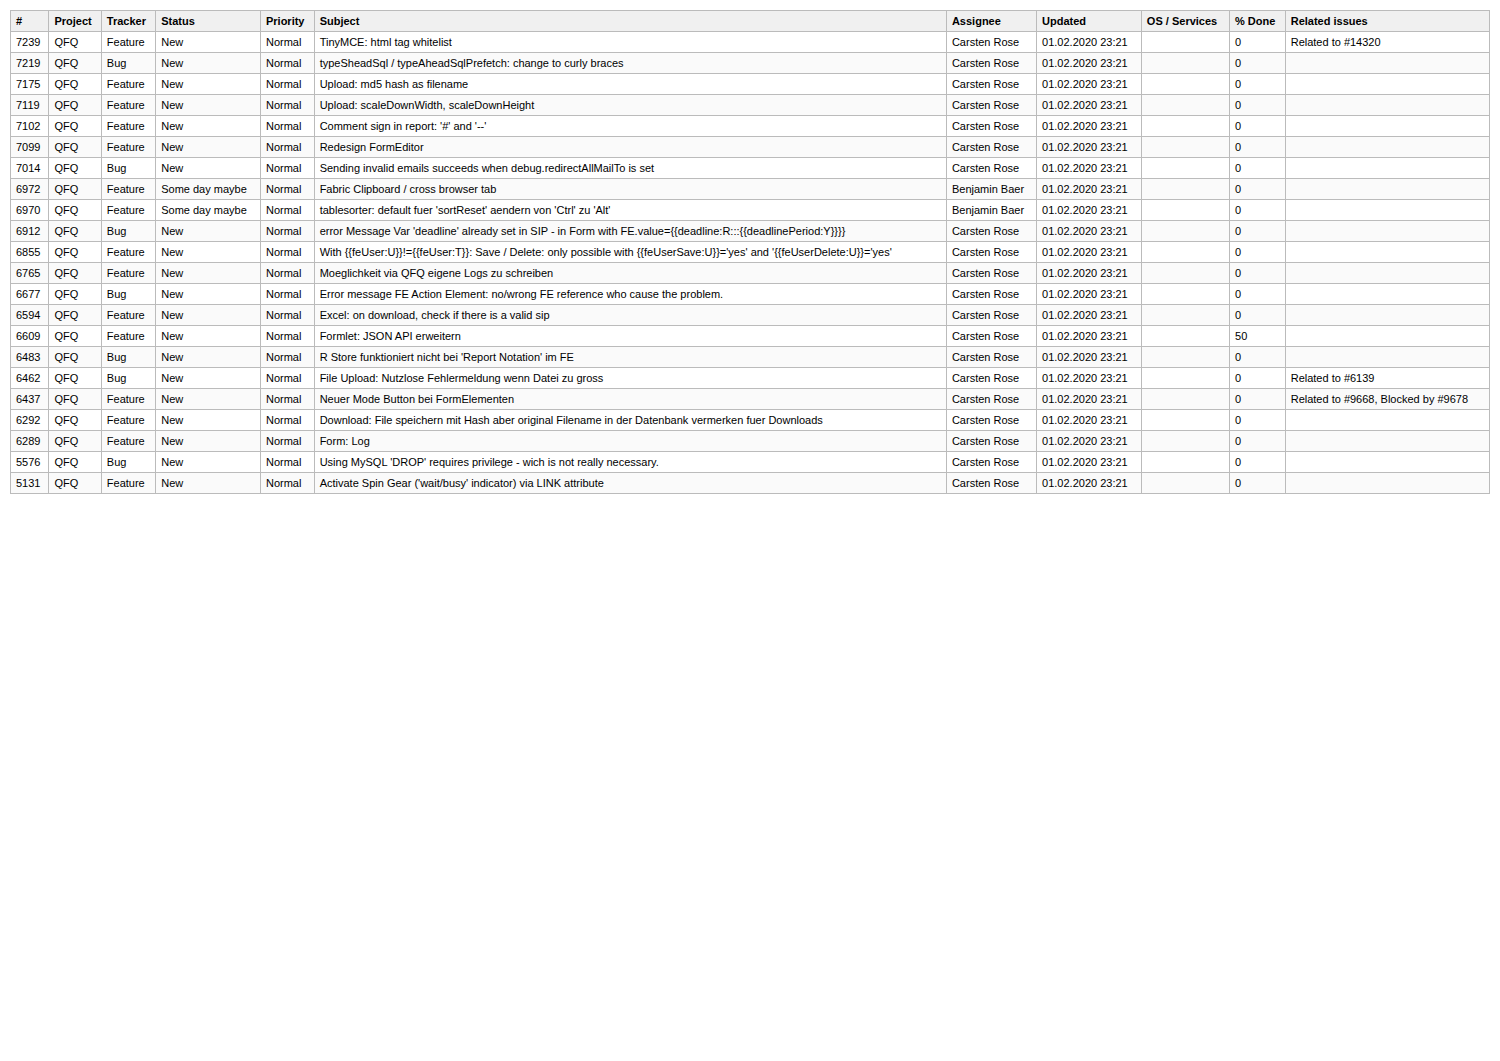| # | Project | Tracker | Status | Priority | Subject | Assignee | Updated | OS / Services | % Done | Related issues |
| --- | --- | --- | --- | --- | --- | --- | --- | --- | --- | --- |
| 7239 | QFQ | Feature | New | Normal | TinyMCE: html tag whitelist | Carsten Rose | 01.02.2020 23:21 | | 0 | Related to #14320 |
| 7219 | QFQ | Bug | New | Normal | typeSheadSql / typeAheadSqlPrefetch: change to curly braces | Carsten Rose | 01.02.2020 23:21 | | 0 | |
| 7175 | QFQ | Feature | New | Normal | Upload: md5 hash as filename | Carsten Rose | 01.02.2020 23:21 | | 0 | |
| 7119 | QFQ | Feature | New | Normal | Upload: scaleDownWidth, scaleDownHeight | Carsten Rose | 01.02.2020 23:21 | | 0 | |
| 7102 | QFQ | Feature | New | Normal | Comment sign in report: '#' and '--' | Carsten Rose | 01.02.2020 23:21 | | 0 | |
| 7099 | QFQ | Feature | New | Normal | Redesign FormEditor | Carsten Rose | 01.02.2020 23:21 | | 0 | |
| 7014 | QFQ | Bug | New | Normal | Sending invalid emails succeeds when debug.redirectAllMailTo is set | Carsten Rose | 01.02.2020 23:21 | | 0 | |
| 6972 | QFQ | Feature | Some day maybe | Normal | Fabric Clipboard / cross browser tab | Benjamin Baer | 01.02.2020 23:21 | | 0 | |
| 6970 | QFQ | Feature | Some day maybe | Normal | tablesorter: default fuer 'sortReset' aendern von 'Ctrl' zu 'Alt' | Benjamin Baer | 01.02.2020 23:21 | | 0 | |
| 6912 | QFQ | Bug | New | Normal | error Message Var 'deadline' already set in SIP - in Form with FE.value={{deadline:R:::{{deadlinePeriod:Y}}}} | Carsten Rose | 01.02.2020 23:21 | | 0 | |
| 6855 | QFQ | Feature | New | Normal | With {{feUser:U}}!={{feUser:T}}: Save / Delete: only possible with {{feUserSave:U}}='yes' and '{{feUserDelete:U}}='yes' | Carsten Rose | 01.02.2020 23:21 | | 0 | |
| 6765 | QFQ | Feature | New | Normal | Moeglichkeit via QFQ eigene Logs zu schreiben | Carsten Rose | 01.02.2020 23:21 | | 0 | |
| 6677 | QFQ | Bug | New | Normal | Error message FE Action Element: no/wrong FE reference who cause the problem. | Carsten Rose | 01.02.2020 23:21 | | 0 | |
| 6594 | QFQ | Feature | New | Normal | Excel: on download, check if there is a valid sip | Carsten Rose | 01.02.2020 23:21 | | 0 | |
| 6609 | QFQ | Feature | New | Normal | Formlet: JSON API erweitern | Carsten Rose | 01.02.2020 23:21 | | 50 | |
| 6483 | QFQ | Bug | New | Normal | R Store funktioniert nicht bei 'Report Notation' im FE | Carsten Rose | 01.02.2020 23:21 | | 0 | |
| 6462 | QFQ | Bug | New | Normal | File Upload: Nutzlose Fehlermeldung wenn Datei zu gross | Carsten Rose | 01.02.2020 23:21 | | 0 | Related to #6139 |
| 6437 | QFQ | Feature | New | Normal | Neuer Mode Button bei FormElementen | Carsten Rose | 01.02.2020 23:21 | | 0 | Related to #9668, Blocked by #9678 |
| 6292 | QFQ | Feature | New | Normal | Download: File speichern mit Hash aber original Filename in der Datenbank vermerken fuer Downloads | Carsten Rose | 01.02.2020 23:21 | | 0 | |
| 6289 | QFQ | Feature | New | Normal | Form: Log | Carsten Rose | 01.02.2020 23:21 | | 0 | |
| 5576 | QFQ | Bug | New | Normal | Using MySQL 'DROP' requires privilege - wich is not really necessary. | Carsten Rose | 01.02.2020 23:21 | | 0 | |
| 5131 | QFQ | Feature | New | Normal | Activate Spin Gear ('wait/busy' indicator) via LINK attribute | Carsten Rose | 01.02.2020 23:21 | | 0 | |